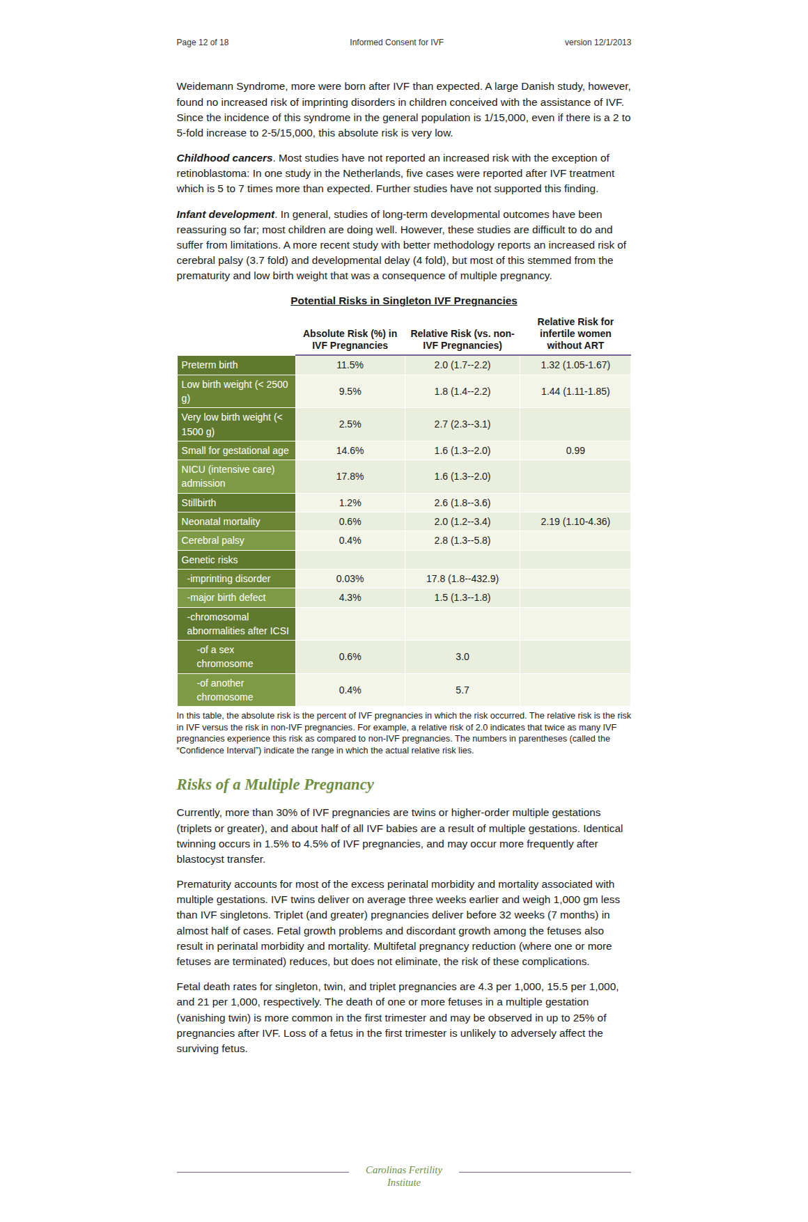Page 12 of 18
Informed Consent for IVF
version 12/1/2013
Weidemann Syndrome, more were born after IVF than expected. A large Danish study, however, found no increased risk of imprinting disorders in children conceived with the assistance of IVF. Since the incidence of this syndrome in the general population is 1/15,000, even if there is a 2 to 5-fold increase to 2-5/15,000, this absolute risk is very low.
Childhood cancers. Most studies have not reported an increased risk with the exception of retinoblastoma: In one study in the Netherlands, five cases were reported after IVF treatment which is 5 to 7 times more than expected. Further studies have not supported this finding.
Infant development. In general, studies of long-term developmental outcomes have been reassuring so far; most children are doing well. However, these studies are difficult to do and suffer from limitations. A more recent study with better methodology reports an increased risk of cerebral palsy (3.7 fold) and developmental delay (4 fold), but most of this stemmed from the prematurity and low birth weight that was a consequence of multiple pregnancy.
Potential Risks in Singleton IVF Pregnancies
| | Absolute Risk (%) in IVF Pregnancies | Relative Risk (vs. non-IVF Pregnancies) | Relative Risk for infertile women without ART |
| --- | --- | --- | --- |
| Preterm birth | 11.5% | 2.0 (1.7--2.2) | 1.32 (1.05-1.67) |
| Low birth weight (< 2500 g) | 9.5% | 1.8 (1.4--2.2) | 1.44 (1.11-1.85) |
| Very low birth weight (< 1500 g) | 2.5% | 2.7 (2.3--3.1) | |
| Small for gestational age | 14.6% | 1.6 (1.3--2.0) | 0.99 |
| NICU (intensive care) admission | 17.8% | 1.6 (1.3--2.0) | |
| Stillbirth | 1.2% | 2.6 (1.8--3.6) | |
| Neonatal mortality | 0.6% | 2.0 (1.2--3.4) | 2.19 (1.10-4.36) |
| Cerebral palsy | 0.4% | 2.8 (1.3--5.8) | |
| Genetic risks | | | |
| -imprinting disorder | 0.03% | 17.8 (1.8--432.9) | |
| -major birth defect | 4.3% | 1.5 (1.3--1.8) | |
| -chromosomal abnormalities after ICSI | | | |
| -of a sex chromosome | 0.6% | 3.0 | |
| -of another chromosome | 0.4% | 5.7 | |
In this table, the absolute risk is the percent of IVF pregnancies in which the risk occurred. The relative risk is the risk in IVF versus the risk in non-IVF pregnancies. For example, a relative risk of 2.0 indicates that twice as many IVF pregnancies experience this risk as compared to non-IVF pregnancies. The numbers in parentheses (called the “Confidence Interval”) indicate the range in which the actual relative risk lies.
Risks of a Multiple Pregnancy
Currently, more than 30% of IVF pregnancies are twins or higher-order multiple gestations (triplets or greater), and about half of all IVF babies are a result of multiple gestations. Identical twinning occurs in 1.5% to 4.5% of IVF pregnancies, and may occur more frequently after blastocyst transfer.
Prematurity accounts for most of the excess perinatal morbidity and mortality associated with multiple gestations. IVF twins deliver on average three weeks earlier and weigh 1,000 gm less than IVF singletons. Triplet (and greater) pregnancies deliver before 32 weeks (7 months) in almost half of cases. Fetal growth problems and discordant growth among the fetuses also result in perinatal morbidity and mortality. Multifetal pregnancy reduction (where one or more fetuses are terminated) reduces, but does not eliminate, the risk of these complications.
Fetal death rates for singleton, twin, and triplet pregnancies are 4.3 per 1,000, 15.5 per 1,000, and 21 per 1,000, respectively. The death of one or more fetuses in a multiple gestation (vanishing twin) is more common in the first trimester and may be observed in up to 25% of pregnancies after IVF. Loss of a fetus in the first trimester is unlikely to adversely affect the surviving fetus.
Carolinas Fertility
Institute